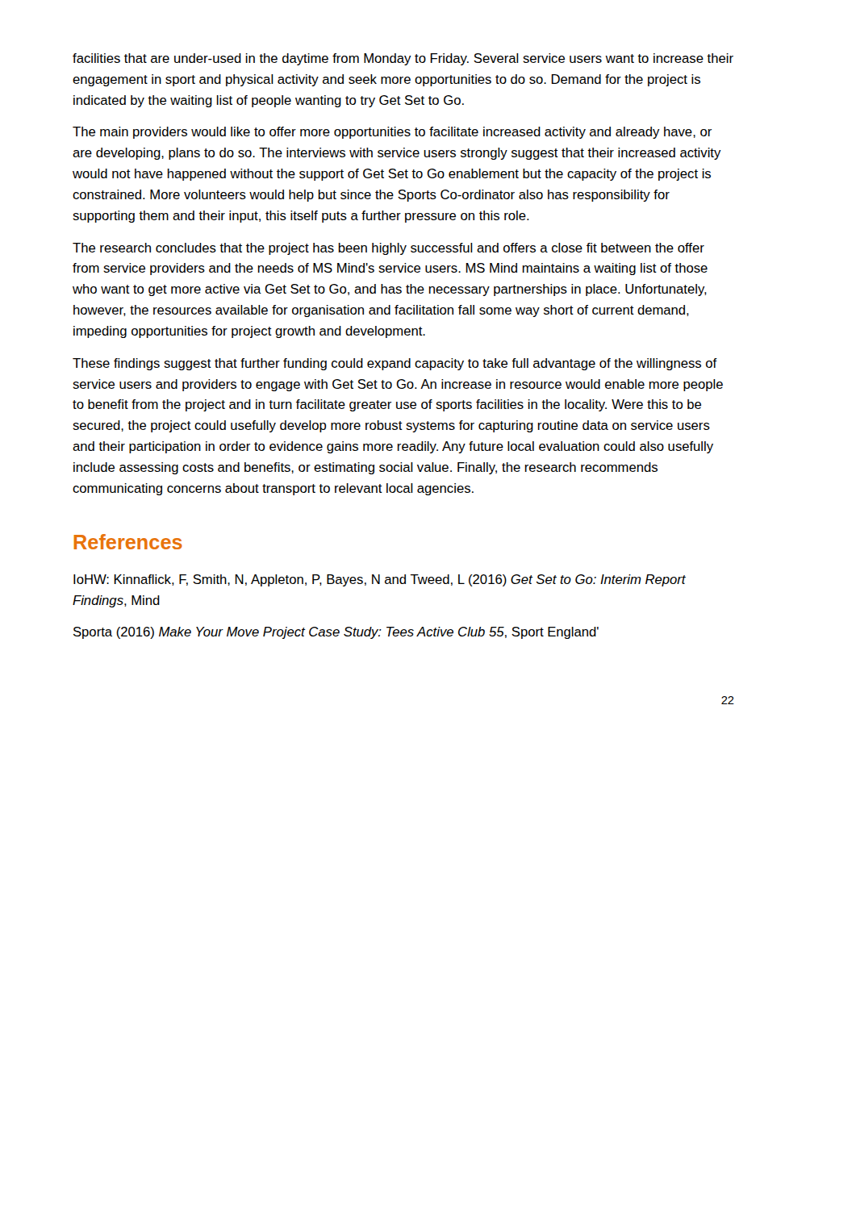facilities that are under-used in the daytime from Monday to Friday. Several service users want to increase their engagement in sport and physical activity and seek more opportunities to do so. Demand for the project is indicated by the waiting list of people wanting to try Get Set to Go.
The main providers would like to offer more opportunities to facilitate increased activity and already have, or are developing, plans to do so. The interviews with service users strongly suggest that their increased activity would not have happened without the support of Get Set to Go enablement but the capacity of the project is constrained. More volunteers would help but since the Sports Co-ordinator also has responsibility for supporting them and their input, this itself puts a further pressure on this role.
The research concludes that the project has been highly successful and offers a close fit between the offer from service providers and the needs of MS Mind's service users. MS Mind maintains a waiting list of those who want to get more active via Get Set to Go, and has the necessary partnerships in place. Unfortunately, however, the resources available for organisation and facilitation fall some way short of current demand, impeding opportunities for project growth and development.
These findings suggest that further funding could expand capacity to take full advantage of the willingness of service users and providers to engage with Get Set to Go. An increase in resource would enable more people to benefit from the project and in turn facilitate greater use of sports facilities in the locality. Were this to be secured, the project could usefully develop more robust systems for capturing routine data on service users and their participation in order to evidence gains more readily. Any future local evaluation could also usefully include assessing costs and benefits, or estimating social value. Finally, the research recommends communicating concerns about transport to relevant local agencies.
References
IoHW: Kinnaflick, F, Smith, N, Appleton, P, Bayes, N and Tweed, L (2016) Get Set to Go: Interim Report Findings, Mind
Sporta (2016) Make Your Move Project Case Study: Tees Active Club 55, Sport England'
22